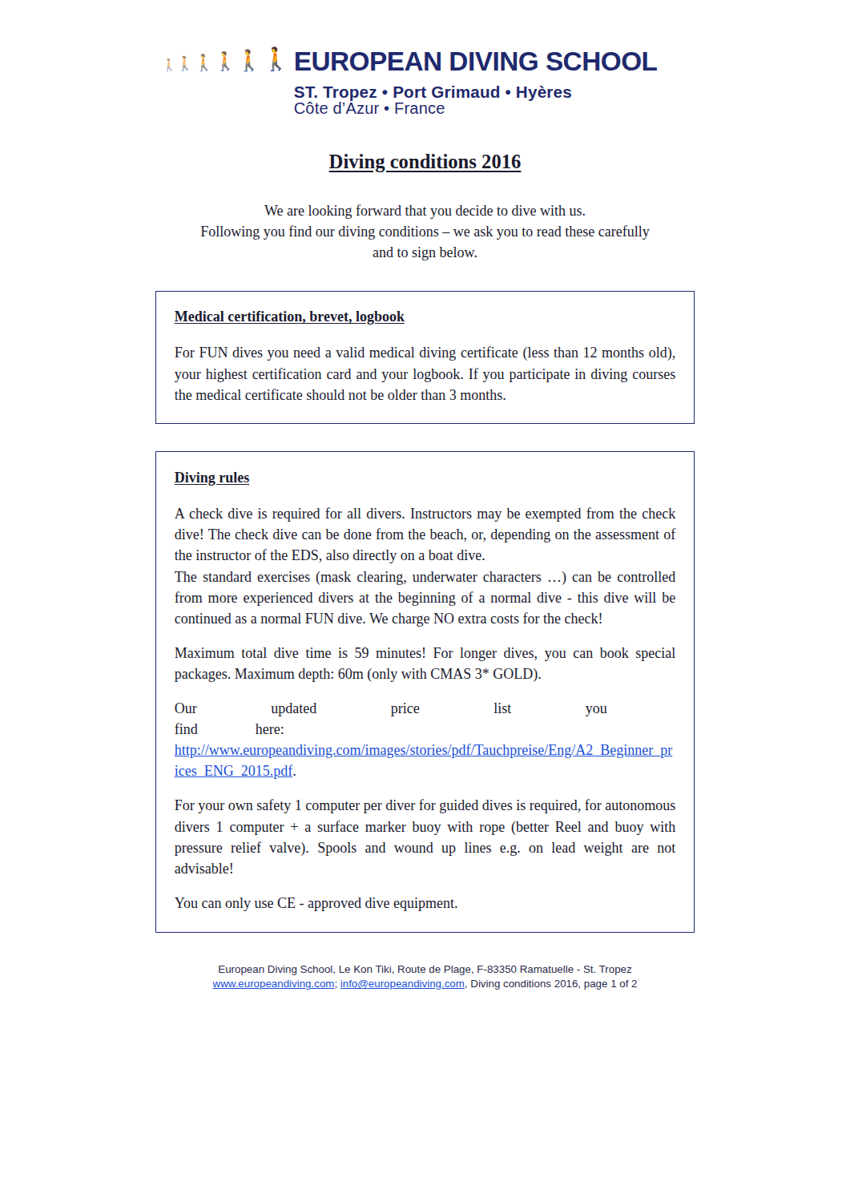🚶🚶🚶🚶🚶🚶
EUROPEAN DIVING SCHOOL
ST. Tropez • Port Grimaud • Hyères
Côte d’Azur • France
Diving conditions 2016
We are looking forward that you decide to dive with us.
Following you find our diving conditions – we ask you to read these carefully
and to sign below.
Medical certification, brevet, logbook
For FUN dives you need a valid medical diving certificate (less than 12 months old), your highest certification card and your logbook. If you participate in diving courses the medical certificate should not be older than 3 months.
Diving rules
A check dive is required for all divers. Instructors may be exempted from the check dive! The check dive can be done from the beach, or, depending on the assessment of the instructor of the EDS, also directly on a boat dive.
The standard exercises (mask clearing, underwater characters …) can be controlled from more experienced divers at the beginning of a normal dive - this dive will be continued as a normal FUN dive. We charge NO extra costs for the check!
Maximum total dive time is 59 minutes! For longer dives, you can book special packages. Maximum depth: 60m (only with CMAS 3* GOLD).
Our updated price list you find here:
http://www.europeandiving.com/images/stories/pdf/Tauchpreise/Eng/A2_Beginner_prices_ENG_2015.pdf.
For your own safety 1 computer per diver for guided dives is required, for autonomous divers 1 computer + a surface marker buoy with rope (better Reel and buoy with pressure relief valve). Spools and wound up lines e.g. on lead weight are not advisable!
You can only use CE - approved dive equipment.
European Diving School, Le Kon Tiki, Route de Plage, F-83350 Ramatuelle - St. Tropez
www.europeandiving.com; info@europeandiving.com, Diving conditions 2016, page 1 of 2